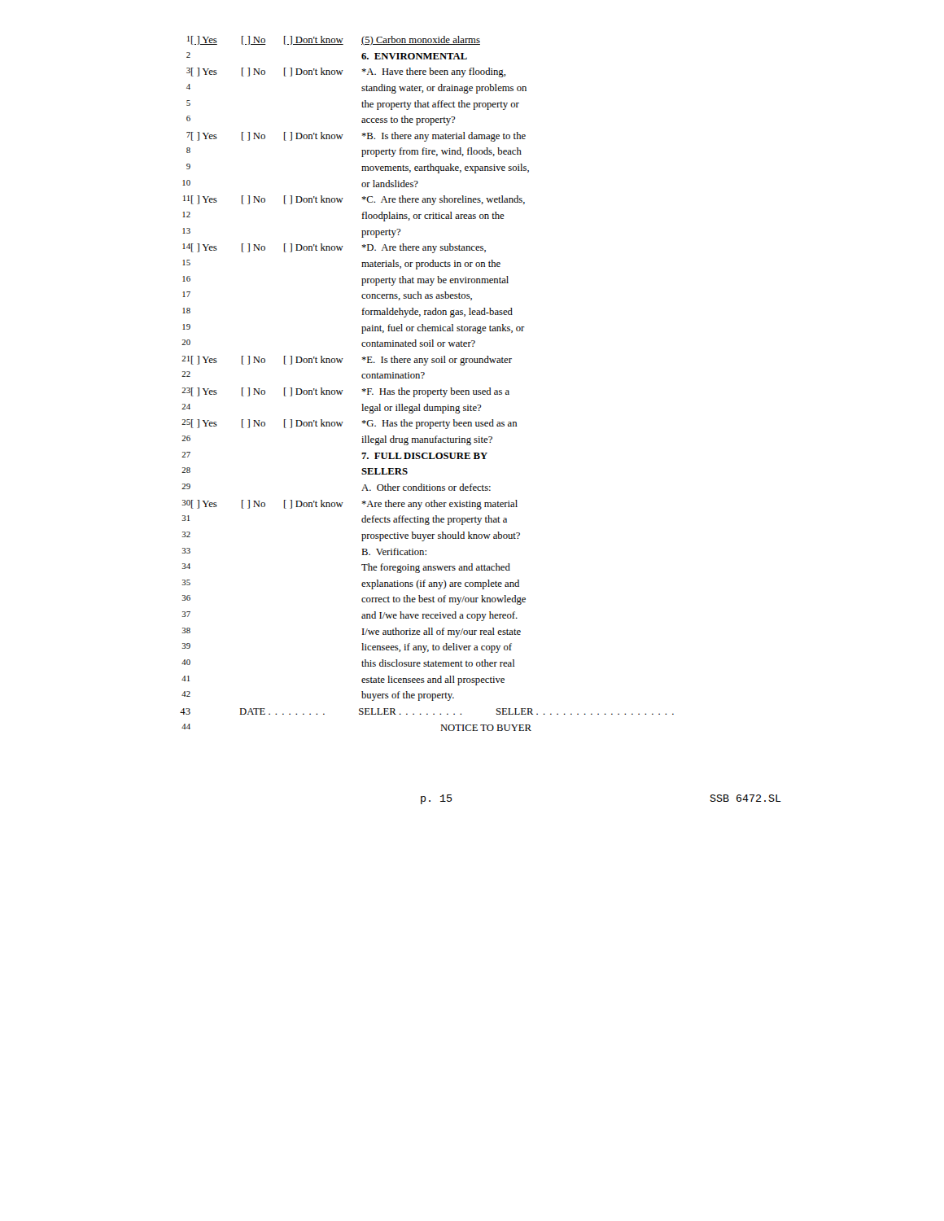| 1 | [ ] Yes | [ ] No | [ ] Don't know | (5) Carbon monoxide alarms |
| 2 | | | | 6. ENVIRONMENTAL |
| 3 | [ ] Yes | [ ] No | [ ] Don't know | *A. Have there been any flooding, |
| 4 | | | | standing water, or drainage problems on |
| 5 | | | | the property that affect the property or |
| 6 | | | | access to the property? |
| 7 | [ ] Yes | [ ] No | [ ] Don't know | *B. Is there any material damage to the |
| 8 | | | | property from fire, wind, floods, beach |
| 9 | | | | movements, earthquake, expansive soils, |
| 10 | | | | or landslides? |
| 11 | [ ] Yes | [ ] No | [ ] Don't know | *C. Are there any shorelines, wetlands, |
| 12 | | | | floodplains, or critical areas on the |
| 13 | | | | property? |
| 14 | [ ] Yes | [ ] No | [ ] Don't know | *D. Are there any substances, |
| 15 | | | | materials, or products in or on the |
| 16 | | | | property that may be environmental |
| 17 | | | | concerns, such as asbestos, |
| 18 | | | | formaldehyde, radon gas, lead-based |
| 19 | | | | paint, fuel or chemical storage tanks, or |
| 20 | | | | contaminated soil or water? |
| 21 | [ ] Yes | [ ] No | [ ] Don't know | *E. Is there any soil or groundwater |
| 22 | | | | contamination? |
| 23 | [ ] Yes | [ ] No | [ ] Don't know | *F. Has the property been used as a |
| 24 | | | | legal or illegal dumping site? |
| 25 | [ ] Yes | [ ] No | [ ] Don't know | *G. Has the property been used as an |
| 26 | | | | illegal drug manufacturing site? |
| 27 | | | | 7. FULL DISCLOSURE BY |
| 28 | | | | SELLERS |
| 29 | | | | A. Other conditions or defects: |
| 30 | [ ] Yes | [ ] No | [ ] Don't know | *Are there any other existing material |
| 31 | | | | defects affecting the property that a |
| 32 | | | | prospective buyer should know about? |
| 33 | | | | B. Verification: |
| 34 | | | | The foregoing answers and attached |
| 35 | | | | explanations (if any) are complete and |
| 36 | | | | correct to the best of my/our knowledge |
| 37 | | | | and I/we have received a copy hereof. |
| 38 | | | | I/we authorize all of my/our real estate |
| 39 | | | | licensees, if any, to deliver a copy of |
| 40 | | | | this disclosure statement to other real |
| 41 | | | | estate licensees and all prospective |
| 42 | | | | buyers of the property. |
| 43 | DATE . . . . . . . . . SELLER . . . . . . . . . . SELLER . . . . . . . . . . . . . . . . . . . . . |
| 44 | NOTICE TO BUYER |
p. 15 SSB 6472.SL